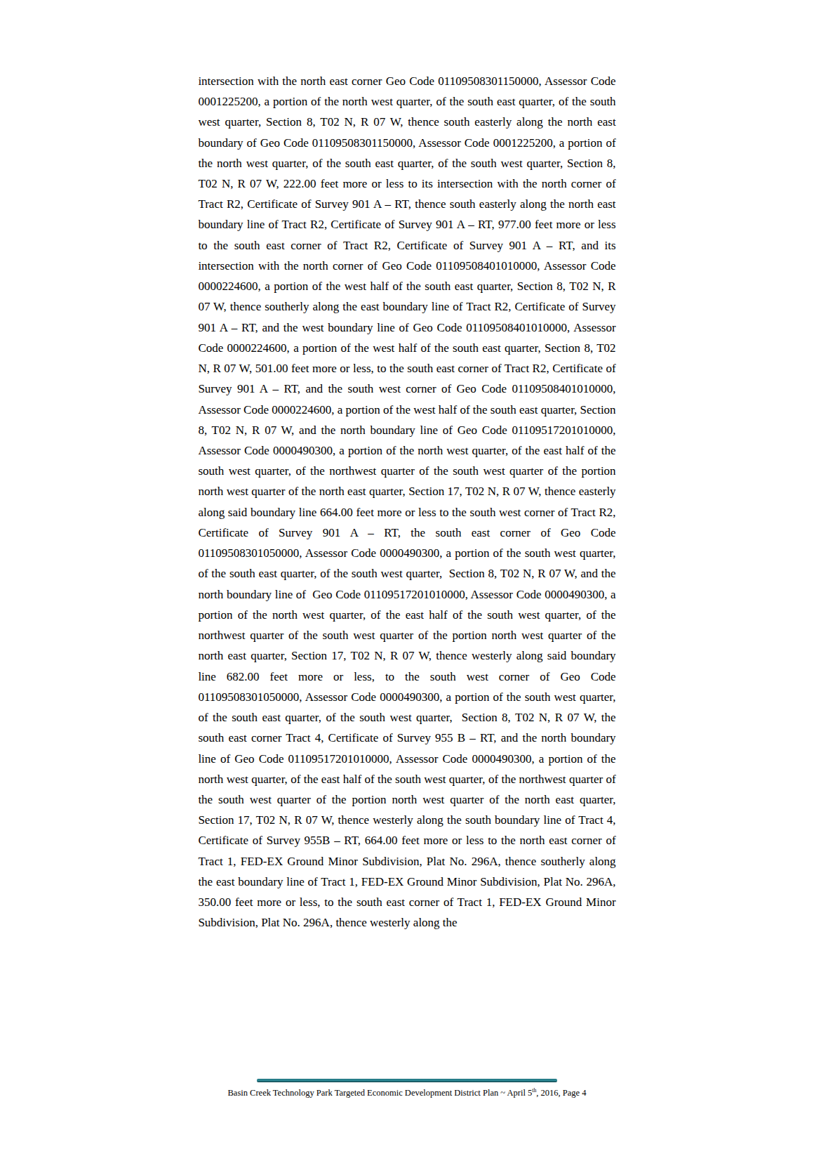intersection with the north east corner Geo Code 01109508301150000, Assessor Code 0001225200, a portion of the north west quarter, of the south east quarter, of the south west quarter, Section 8, T02 N, R 07 W, thence south easterly along the north east boundary of Geo Code 01109508301150000, Assessor Code 0001225200, a portion of the north west quarter, of the south east quarter, of the south west quarter, Section 8, T02 N, R 07 W, 222.00 feet more or less to its intersection with the north corner of Tract R2, Certificate of Survey 901 A – RT, thence south easterly along the north east boundary line of Tract R2, Certificate of Survey 901 A – RT, 977.00 feet more or less to the south east corner of Tract R2, Certificate of Survey 901 A – RT, and its intersection with the north corner of Geo Code 01109508401010000, Assessor Code 0000224600, a portion of the west half of the south east quarter, Section 8, T02 N, R 07 W, thence southerly along the east boundary line of Tract R2, Certificate of Survey 901 A – RT, and the west boundary line of Geo Code 01109508401010000, Assessor Code 0000224600, a portion of the west half of the south east quarter, Section 8, T02 N, R 07 W, 501.00 feet more or less, to the south east corner of Tract R2, Certificate of Survey 901 A – RT, and the south west corner of Geo Code 01109508401010000, Assessor Code 0000224600, a portion of the west half of the south east quarter, Section 8, T02 N, R 07 W, and the north boundary line of Geo Code 01109517201010000, Assessor Code 0000490300, a portion of the north west quarter, of the east half of the south west quarter, of the northwest quarter of the south west quarter of the portion north west quarter of the north east quarter, Section 17, T02 N, R 07 W, thence easterly along said boundary line 664.00 feet more or less to the south west corner of Tract R2, Certificate of Survey 901 A – RT, the south east corner of Geo Code 01109508301050000, Assessor Code 0000490300, a portion of the south west quarter, of the south east quarter, of the south west quarter, Section 8, T02 N, R 07 W, and the north boundary line of Geo Code 01109517201010000, Assessor Code 0000490300, a portion of the north west quarter, of the east half of the south west quarter, of the northwest quarter of the south west quarter of the portion north west quarter of the north east quarter, Section 17, T02 N, R 07 W, thence westerly along said boundary line 682.00 feet more or less, to the south west corner of Geo Code 01109508301050000, Assessor Code 0000490300, a portion of the south west quarter, of the south east quarter, of the south west quarter, Section 8, T02 N, R 07 W, the south east corner Tract 4, Certificate of Survey 955 B – RT, and the north boundary line of Geo Code 01109517201010000, Assessor Code 0000490300, a portion of the north west quarter, of the east half of the south west quarter, of the northwest quarter of the south west quarter of the portion north west quarter of the north east quarter, Section 17, T02 N, R 07 W, thence westerly along the south boundary line of Tract 4, Certificate of Survey 955B – RT, 664.00 feet more or less to the north east corner of Tract 1, FED-EX Ground Minor Subdivision, Plat No. 296A, thence southerly along the east boundary line of Tract 1, FED-EX Ground Minor Subdivision, Plat No. 296A, 350.00 feet more or less, to the south east corner of Tract 1, FED-EX Ground Minor Subdivision, Plat No. 296A, thence westerly along the
Basin Creek Technology Park Targeted Economic Development District Plan ~ April 5th, 2016, Page 4